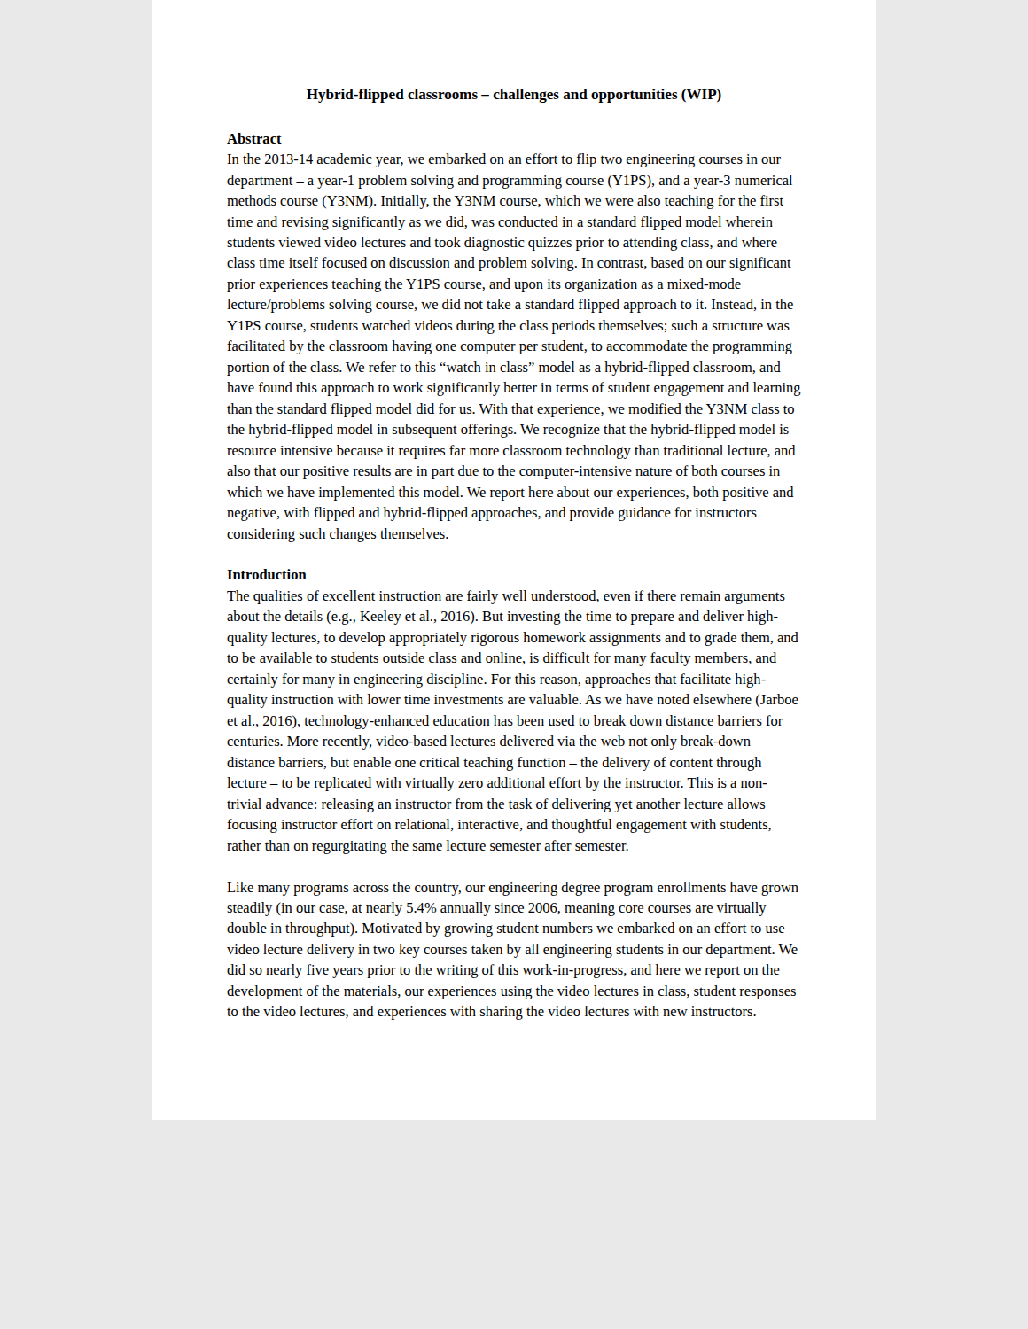Hybrid-flipped classrooms – challenges and opportunities (WIP)
Abstract
In the 2013-14 academic year, we embarked on an effort to flip two engineering courses in our department – a year-1 problem solving and programming course (Y1PS), and a year-3 numerical methods course (Y3NM). Initially, the Y3NM course, which we were also teaching for the first time and revising significantly as we did, was conducted in a standard flipped model wherein students viewed video lectures and took diagnostic quizzes prior to attending class, and where class time itself focused on discussion and problem solving. In contrast, based on our significant prior experiences teaching the Y1PS course, and upon its organization as a mixed-mode lecture/problems solving course, we did not take a standard flipped approach to it. Instead, in the Y1PS course, students watched videos during the class periods themselves; such a structure was facilitated by the classroom having one computer per student, to accommodate the programming portion of the class. We refer to this “watch in class” model as a hybrid-flipped classroom, and have found this approach to work significantly better in terms of student engagement and learning than the standard flipped model did for us. With that experience, we modified the Y3NM class to the hybrid-flipped model in subsequent offerings. We recognize that the hybrid-flipped model is resource intensive because it requires far more classroom technology than traditional lecture, and also that our positive results are in part due to the computer-intensive nature of both courses in which we have implemented this model. We report here about our experiences, both positive and negative, with flipped and hybrid-flipped approaches, and provide guidance for instructors considering such changes themselves.
Introduction
The qualities of excellent instruction are fairly well understood, even if there remain arguments about the details (e.g., Keeley et al., 2016). But investing the time to prepare and deliver high-quality lectures, to develop appropriately rigorous homework assignments and to grade them, and to be available to students outside class and online, is difficult for many faculty members, and certainly for many in engineering discipline. For this reason, approaches that facilitate high-quality instruction with lower time investments are valuable. As we have noted elsewhere (Jarboe et al., 2016), technology-enhanced education has been used to break down distance barriers for centuries. More recently, video-based lectures delivered via the web not only break-down distance barriers, but enable one critical teaching function – the delivery of content through lecture – to be replicated with virtually zero additional effort by the instructor. This is a non-trivial advance: releasing an instructor from the task of delivering yet another lecture allows focusing instructor effort on relational, interactive, and thoughtful engagement with students, rather than on regurgitating the same lecture semester after semester.
Like many programs across the country, our engineering degree program enrollments have grown steadily (in our case, at nearly 5.4% annually since 2006, meaning core courses are virtually double in throughput). Motivated by growing student numbers we embarked on an effort to use video lecture delivery in two key courses taken by all engineering students in our department. We did so nearly five years prior to the writing of this work-in-progress, and here we report on the development of the materials, our experiences using the video lectures in class, student responses to the video lectures, and experiences with sharing the video lectures with new instructors.